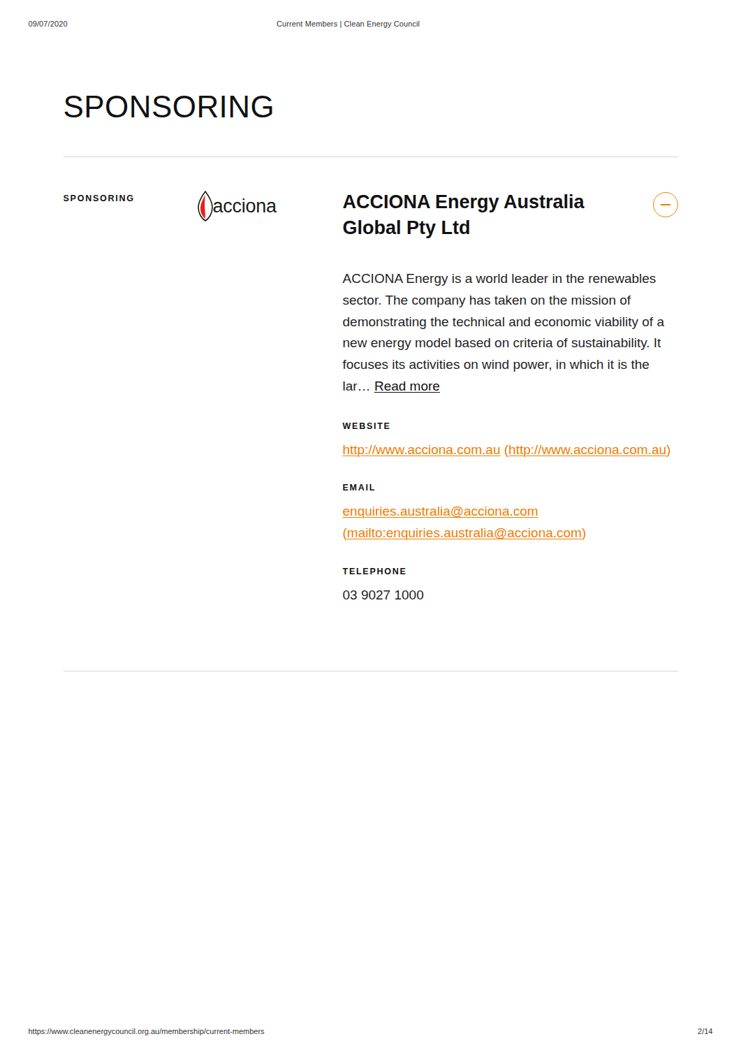09/07/2020
Current Members | Clean Energy Council
SPONSORING
Sponsoring
acciona
ACCIONA Energy Australia Global Pty Ltd
ACCIONA Energy is a world leader in the renewables sector. The company has taken on the mission of demonstrating the technical and economic viability of a new energy model based on criteria of sustainability. It focuses its activities on wind power, in which it is the lar… Read more
Website
http://www.acciona.com.au (http://www.acciona.com.au)
Email
enquiries.australia@acciona.com (mailto:enquiries.australia@acciona.com)
Telephone
03 9027 1000
https://www.cleanenergycouncil.org.au/membership/current-members
2/14